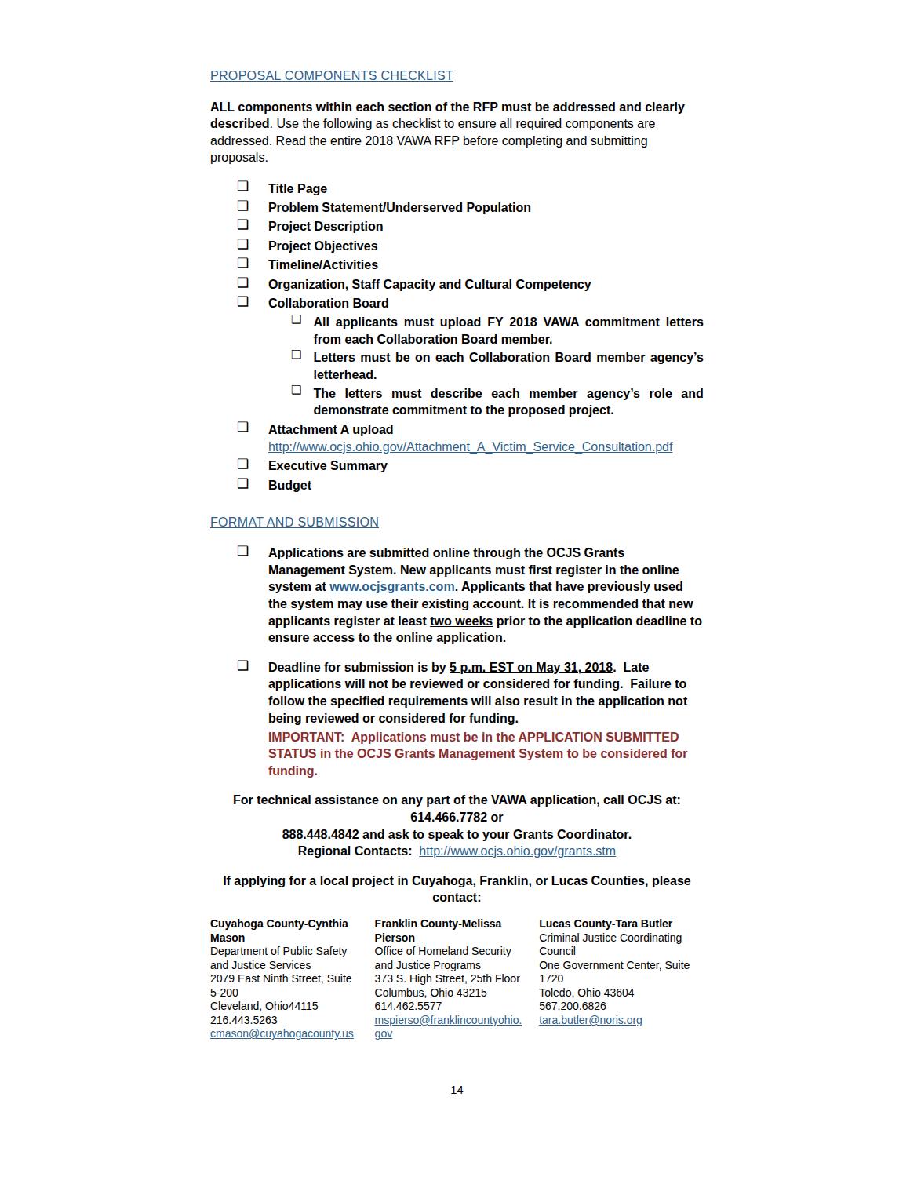PROPOSAL COMPONENTS CHECKLIST
ALL components within each section of the RFP must be addressed and clearly described. Use the following as checklist to ensure all required components are addressed. Read the entire 2018 VAWA RFP before completing and submitting proposals.
Title Page
Problem Statement/Underserved Population
Project Description
Project Objectives
Timeline/Activities
Organization, Staff Capacity and Cultural Competency
Collaboration Board
All applicants must upload FY 2018 VAWA commitment letters from each Collaboration Board member.
Letters must be on each Collaboration Board member agency’s letterhead.
The letters must describe each member agency’s role and demonstrate commitment to the proposed project.
Attachment A upload http://www.ocjs.ohio.gov/Attachment_A_Victim_Service_Consultation.pdf
Executive Summary
Budget
FORMAT AND SUBMISSION
Applications are submitted online through the OCJS Grants Management System. New applicants must first register in the online system at www.ocjsgrants.com. Applicants that have previously used the system may use their existing account. It is recommended that new applicants register at least two weeks prior to the application deadline to ensure access to the online application.
Deadline for submission is by 5 p.m. EST on May 31, 2018. Late applications will not be reviewed or considered for funding. Failure to follow the specified requirements will also result in the application not being reviewed or considered for funding. IMPORTANT: Applications must be in the APPLICATION SUBMITTED STATUS in the OCJS Grants Management System to be considered for funding.
For technical assistance on any part of the VAWA application, call OCJS at: 614.466.7782 or
888.448.4842 and ask to speak to your Grants Coordinator.
Regional Contacts: http://www.ocjs.ohio.gov/grants.stm
If applying for a local project in Cuyahoga, Franklin, or Lucas Counties, please contact:
| Cuyahoga County-Cynthia Mason Department of Public Safety and Justice Services 2079 East Ninth Street, Suite 5-200 Cleveland, Ohio44115 216.443.5263 cmason@cuyahogacounty.us | Franklin County-Melissa Pierson Office of Homeland Security and Justice Programs 373 S. High Street, 25th Floor Columbus, Ohio 43215 614.462.5577 mspierso@franklincountyohio.gov | Lucas County-Tara Butler Criminal Justice Coordinating Council One Government Center, Suite 1720 Toledo, Ohio 43604 567.200.6826 tara.butler@noris.org |
14